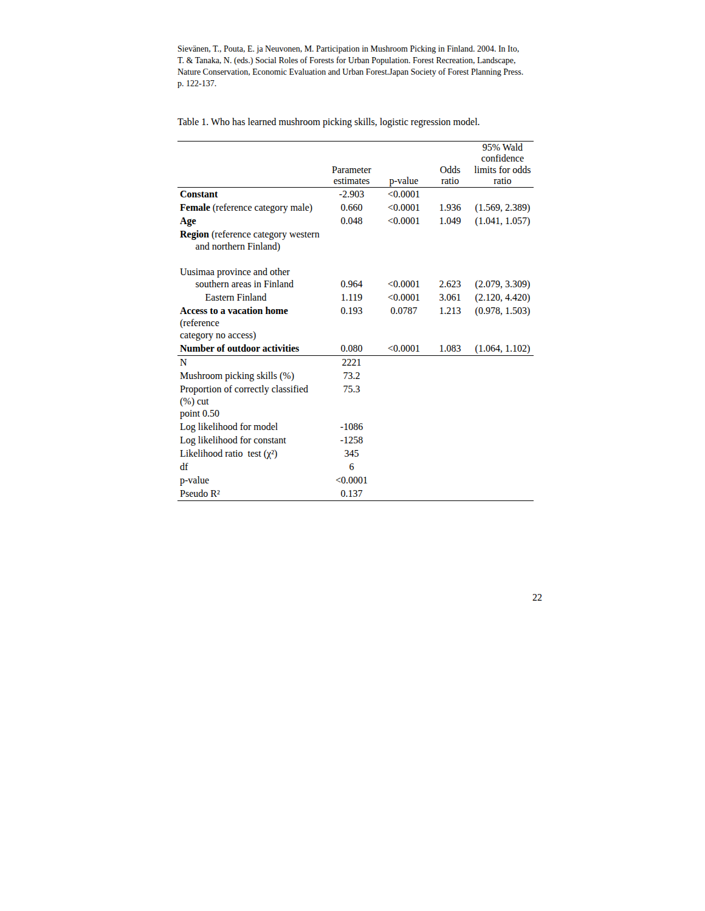Sievänen, T., Pouta, E. ja Neuvonen, M. Participation in Mushroom Picking in Finland. 2004. In Ito, T. & Tanaka, N. (eds.) Social Roles of Forests for Urban Population. Forest Recreation, Landscape, Nature Conservation, Economic Evaluation and Urban Forest.Japan Society of Forest Planning Press. p. 122-137.
Table 1. Who has learned mushroom picking skills, logistic regression model.
| | Parameter estimates | p-value | Odds ratio | 95% Wald confidence limits for odds ratio |
| --- | --- | --- | --- | --- |
| Constant | -2.903 | <0.0001 | | |
| Female (reference category male) | 0.660 | <0.0001 | 1.936 | (1.569, 2.389) |
| Age | 0.048 | <0.0001 | 1.049 | (1.041, 1.057) |
| Region (reference category western and northern Finland) | | | | |
| Uusimaa province and other southern areas in Finland | 0.964 | <0.0001 | 2.623 | (2.079, 3.309) |
| Eastern Finland | 1.119 | <0.0001 | 3.061 | (2.120, 4.420) |
| Access to a vacation home (reference category no access) | 0.193 | 0.0787 | 1.213 | (0.978, 1.503) |
| Number of outdoor activities | 0.080 | <0.0001 | 1.083 | (1.064, 1.102) |
| N | 2221 | | | |
| Mushroom picking skills (%) | 73.2 | | | |
| Proportion of correctly classified (%) cut point 0.50 | 75.3 | | | |
| Log likelihood for model | -1086 | | | |
| Log likelihood for constant | -1258 | | | |
| Likelihood ratio test (χ²) | 345 | | | |
| df | 6 | | | |
| p-value | <0.0001 | | | |
| Pseudo R² | 0.137 | | | |
22